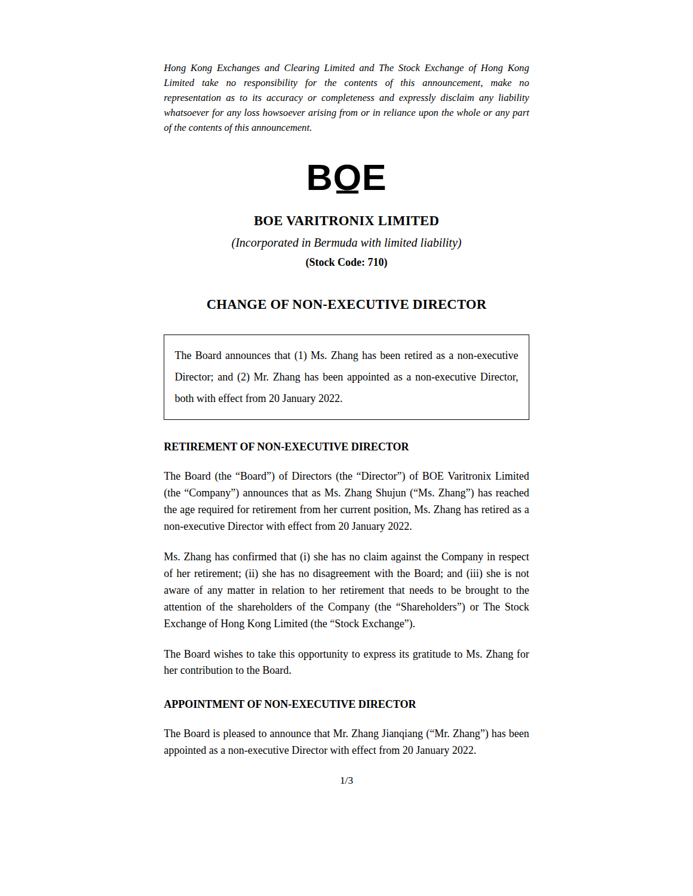Hong Kong Exchanges and Clearing Limited and The Stock Exchange of Hong Kong Limited take no responsibility for the contents of this announcement, make no representation as to its accuracy or completeness and expressly disclaim any liability whatsoever for any loss howsoever arising from or in reliance upon the whole or any part of the contents of this announcement.
BOE
BOE VARITRONIX LIMITED
(Incorporated in Bermuda with limited liability)
(Stock Code: 710)
CHANGE OF NON-EXECUTIVE DIRECTOR
The Board announces that (1) Ms. Zhang has been retired as a non-executive Director; and (2) Mr. Zhang has been appointed as a non-executive Director, both with effect from 20 January 2022.
Retirement of Non-Executive Director
The Board (the “Board”) of Directors (the “Director”) of BOE Varitronix Limited (the “Company”) announces that as Ms. Zhang Shujun (“Ms. Zhang”) has reached the age required for retirement from her current position, Ms. Zhang has retired as a non-executive Director with effect from 20 January 2022.
Ms. Zhang has confirmed that (i) she has no claim against the Company in respect of her retirement; (ii) she has no disagreement with the Board; and (iii) she is not aware of any matter in relation to her retirement that needs to be brought to the attention of the shareholders of the Company (the “Shareholders”) or The Stock Exchange of Hong Kong Limited (the “Stock Exchange”).
The Board wishes to take this opportunity to express its gratitude to Ms. Zhang for her contribution to the Board.
Appointment of Non-Executive Director
The Board is pleased to announce that Mr. Zhang Jianqiang (“Mr. Zhang”) has been appointed as a non-executive Director with effect from 20 January 2022.
1/3